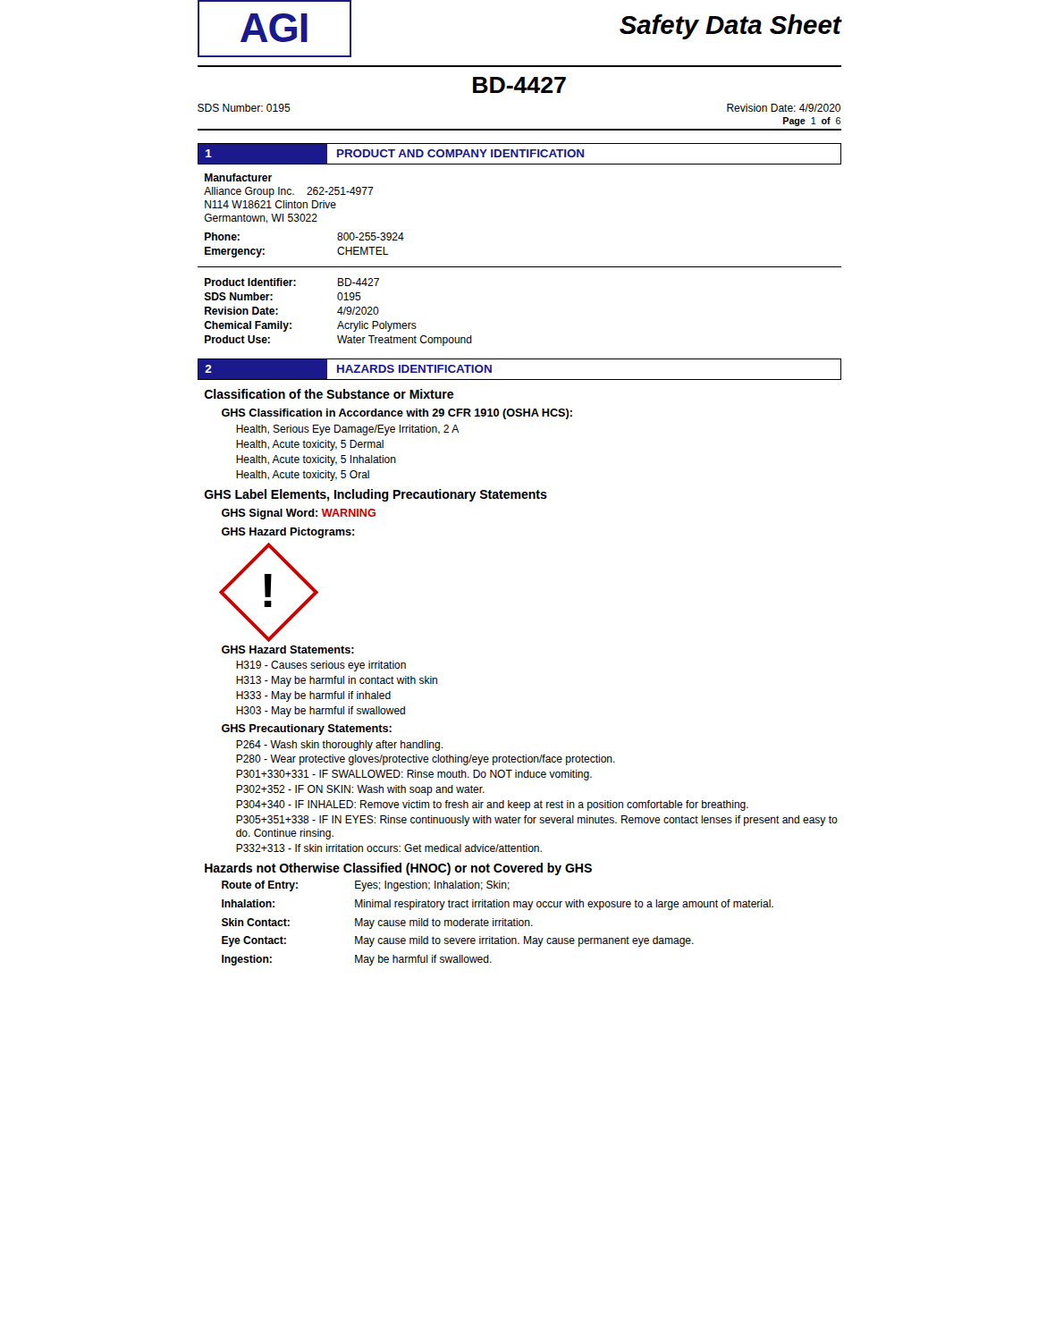AGI
Safety Data Sheet
BD-4427
SDS Number: 0195
Revision Date: 4/9/2020
Page 1 of 6
1
PRODUCT AND COMPANY IDENTIFICATION
Manufacturer
Alliance Group Inc. 262-251-4977
N114 W18621 Clinton Drive
Germantown, WI 53022
Phone: 800-255-3924
Emergency: CHEMTEL
Product Identifier: BD-4427
SDS Number: 0195
Revision Date: 4/9/2020
Chemical Family: Acrylic Polymers
Product Use: Water Treatment Compound
2
HAZARDS IDENTIFICATION
Classification of the Substance or Mixture
GHS Classification in Accordance with 29 CFR 1910 (OSHA HCS):
Health, Serious Eye Damage/Eye Irritation, 2 A
Health, Acute toxicity, 5 Dermal
Health, Acute toxicity, 5 Inhalation
Health, Acute toxicity, 5 Oral
GHS Label Elements, Including Precautionary Statements
GHS Signal Word: WARNING
GHS Hazard Pictograms:
!
GHS Hazard Statements:
H319 - Causes serious eye irritation
H313 - May be harmful in contact with skin
H333 - May be harmful if inhaled
H303 - May be harmful if swallowed
GHS Precautionary Statements:
P264 - Wash skin thoroughly after handling.
P280 - Wear protective gloves/protective clothing/eye protection/face protection.
P301+330+331 - IF SWALLOWED: Rinse mouth. Do NOT induce vomiting.
P302+352 - IF ON SKIN: Wash with soap and water.
P304+340 - IF INHALED: Remove victim to fresh air and keep at rest in a position comfortable for breathing.
P305+351+338 - IF IN EYES: Rinse continuously with water for several minutes. Remove contact lenses if present and easy to do. Continue rinsing.
P332+313 - If skin irritation occurs: Get medical advice/attention.
Hazards not Otherwise Classified (HNOC) or not Covered by GHS
Route of Entry: Eyes; Ingestion; Inhalation; Skin;
Inhalation: Minimal respiratory tract irritation may occur with exposure to a large amount of material.
Skin Contact: May cause mild to moderate irritation.
Eye Contact: May cause mild to severe irritation. May cause permanent eye damage.
Ingestion: May be harmful if swallowed.